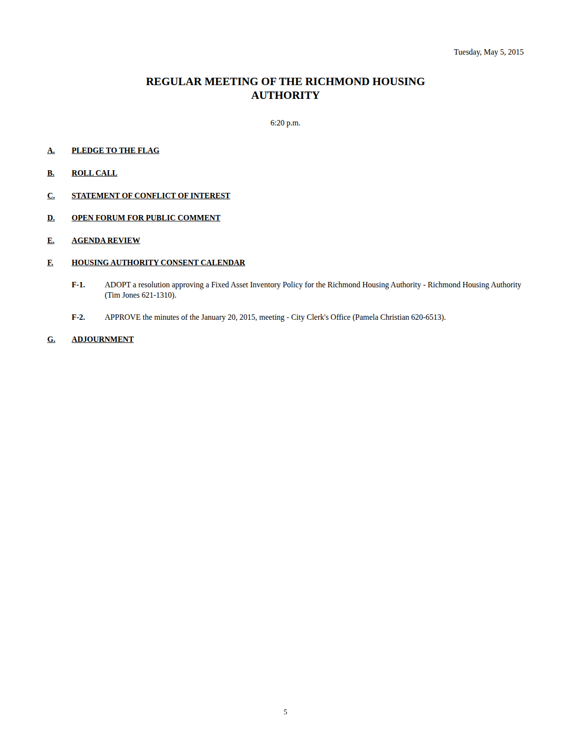Tuesday, May 5, 2015
REGULAR MEETING OF THE RICHMOND HOUSING
AUTHORITY
6:20 p.m.
A. PLEDGE TO THE FLAG
B. ROLL CALL
C. STATEMENT OF CONFLICT OF INTEREST
D. OPEN FORUM FOR PUBLIC COMMENT
E. AGENDA REVIEW
F. HOUSING AUTHORITY CONSENT CALENDAR
F-1. ADOPT a resolution approving a Fixed Asset Inventory Policy for the Richmond Housing Authority - Richmond Housing Authority (Tim Jones 621-1310).
F-2. APPROVE the minutes of the January 20, 2015, meeting - City Clerk's Office (Pamela Christian 620-6513).
G. ADJOURNMENT
5